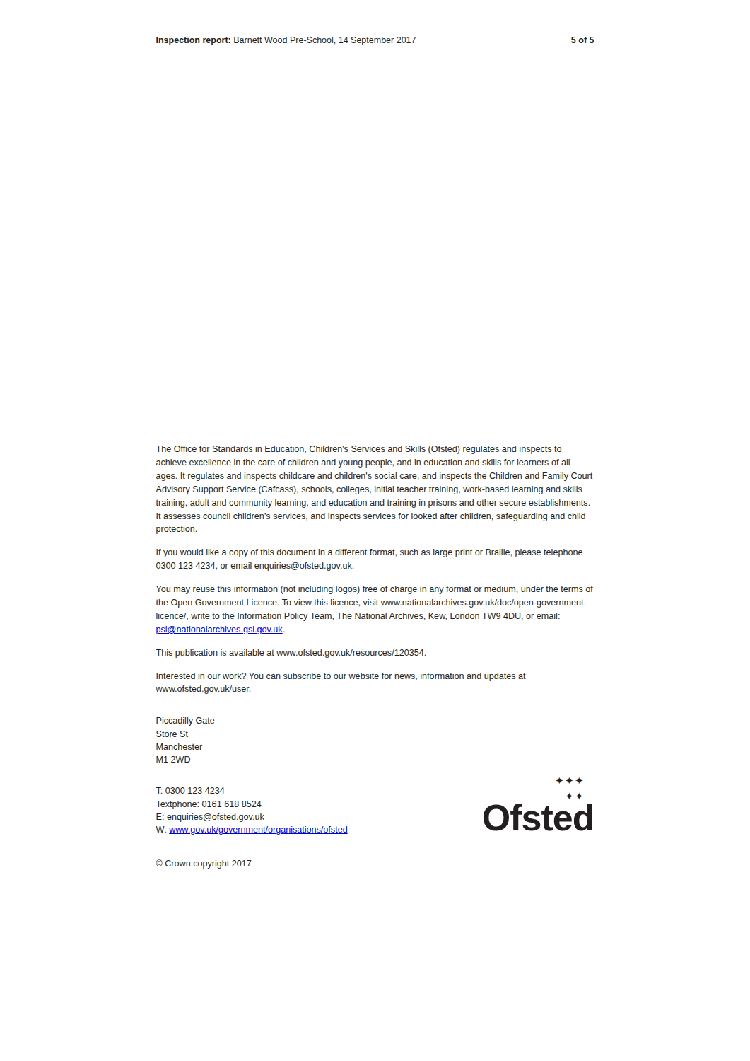Inspection report: Barnett Wood Pre-School, 14 September 2017
5 of 5
The Office for Standards in Education, Children's Services and Skills (Ofsted) regulates and inspects to achieve excellence in the care of children and young people, and in education and skills for learners of all ages. It regulates and inspects childcare and children's social care, and inspects the Children and Family Court Advisory Support Service (Cafcass), schools, colleges, initial teacher training, work-based learning and skills training, adult and community learning, and education and training in prisons and other secure establishments. It assesses council children’s services, and inspects services for looked after children, safeguarding and child protection.
If you would like a copy of this document in a different format, such as large print or Braille, please telephone 0300 123 4234, or email enquiries@ofsted.gov.uk.
You may reuse this information (not including logos) free of charge in any format or medium, under the terms of the Open Government Licence. To view this licence, visit www.nationalarchives.gov.uk/doc/open-government-licence/, write to the Information Policy Team, The National Archives, Kew, London TW9 4DU, or email: psi@nationalarchives.gsi.gov.uk.
This publication is available at www.ofsted.gov.uk/resources/120354.
Interested in our work? You can subscribe to our website for news, information and updates at www.ofsted.gov.uk/user.
Piccadilly Gate
Store St
Manchester
M1 2WD
T: 0300 123 4234
Textphone: 0161 618 8524
E: enquiries@ofsted.gov.uk
W: www.gov.uk/government/organisations/ofsted
✦✦✦
✦✦
Ofsted
© Crown copyright 2017